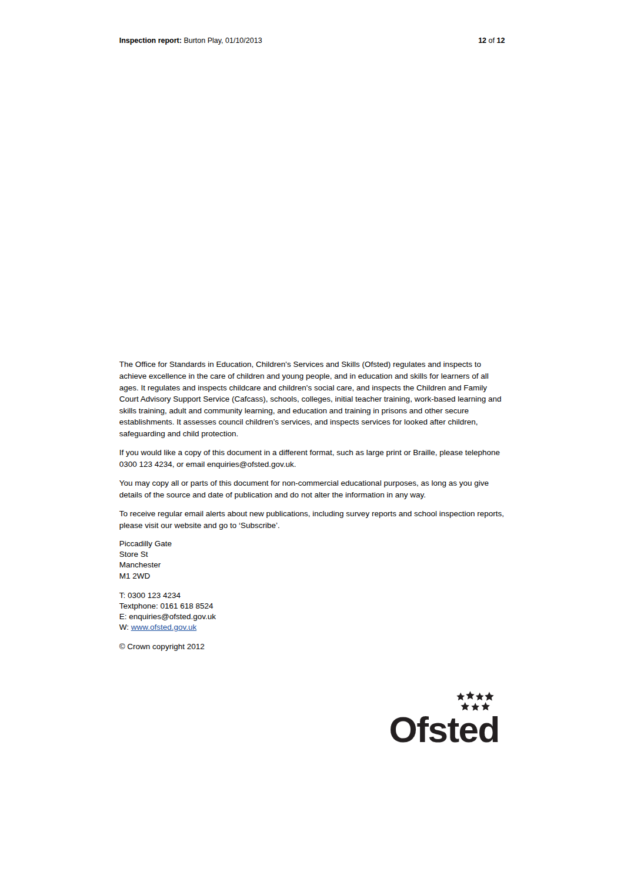Inspection report: Burton Play, 01/10/2013
12 of 12
The Office for Standards in Education, Children's Services and Skills (Ofsted) regulates and inspects to achieve excellence in the care of children and young people, and in education and skills for learners of all ages. It regulates and inspects childcare and children's social care, and inspects the Children and Family Court Advisory Support Service (Cafcass), schools, colleges, initial teacher training, work-based learning and skills training, adult and community learning, and education and training in prisons and other secure establishments. It assesses council children’s services, and inspects services for looked after children, safeguarding and child protection.
If you would like a copy of this document in a different format, such as large print or Braille, please telephone 0300 123 4234, or email enquiries@ofsted.gov.uk.
You may copy all or parts of this document for non-commercial educational purposes, as long as you give details of the source and date of publication and do not alter the information in any way.
To receive regular email alerts about new publications, including survey reports and school inspection reports, please visit our website and go to ‘Subscribe’.
Piccadilly Gate
Store St
Manchester
M1 2WD
T: 0300 123 4234
Textphone: 0161 618 8524
E: enquiries@ofsted.gov.uk
W: www.ofsted.gov.uk
© Crown copyright 2012
Ofsted